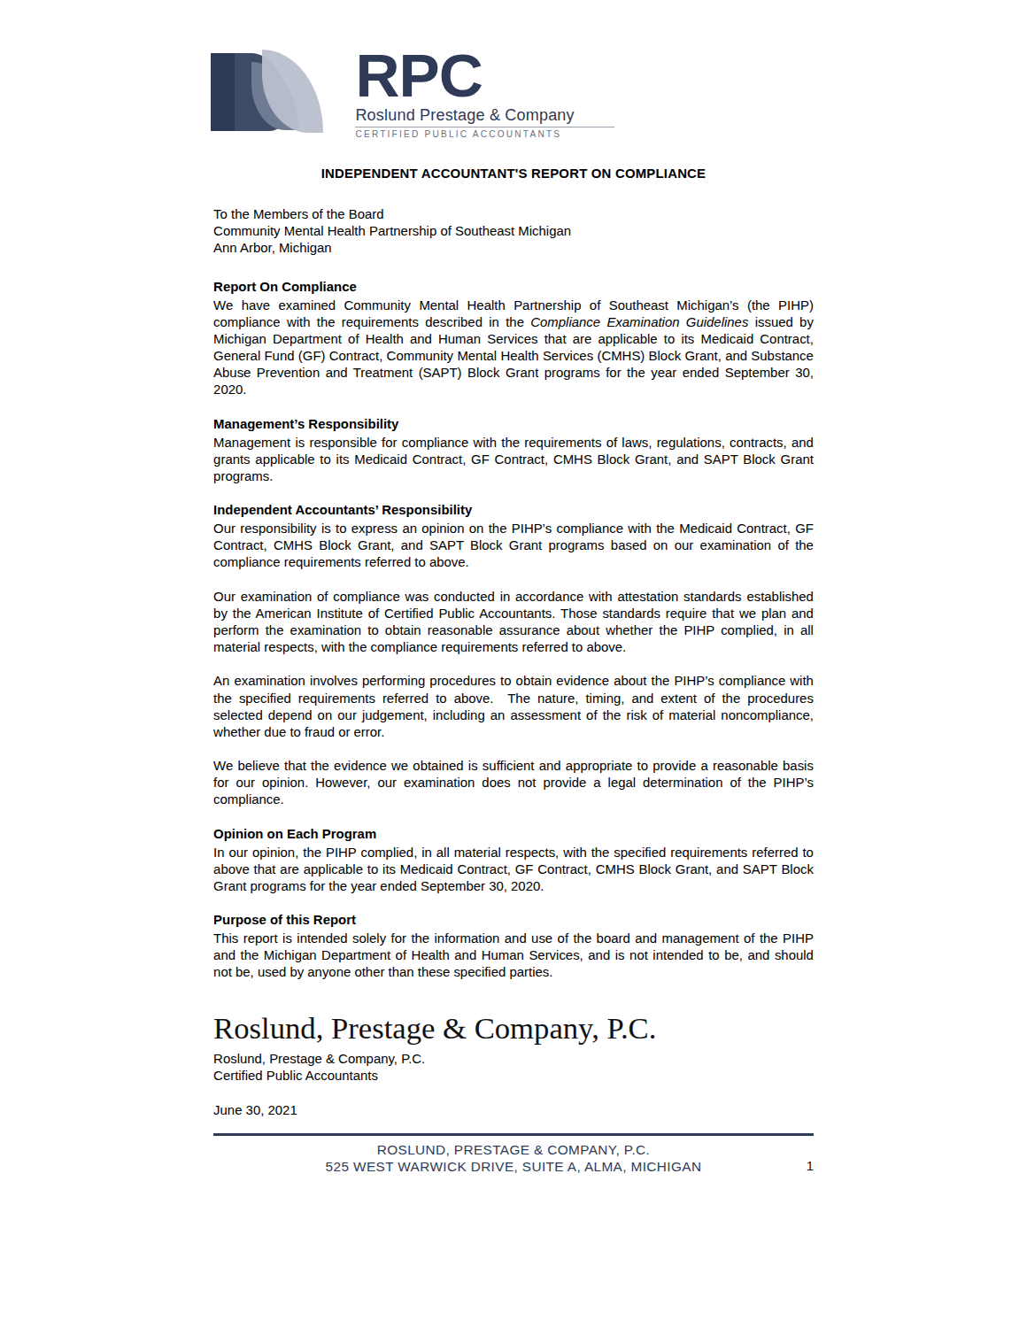RPC Roslund Prestage & Company CERTIFIED PUBLIC ACCOUNTANTS
INDEPENDENT ACCOUNTANT'S REPORT ON COMPLIANCE
To the Members of the Board
Community Mental Health Partnership of Southeast Michigan
Ann Arbor, Michigan
Report On Compliance
We have examined Community Mental Health Partnership of Southeast Michigan’s (the PIHP) compliance with the requirements described in the Compliance Examination Guidelines issued by Michigan Department of Health and Human Services that are applicable to its Medicaid Contract, General Fund (GF) Contract, Community Mental Health Services (CMHS) Block Grant, and Substance Abuse Prevention and Treatment (SAPT) Block Grant programs for the year ended September 30, 2020.
Management’s Responsibility
Management is responsible for compliance with the requirements of laws, regulations, contracts, and grants applicable to its Medicaid Contract, GF Contract, CMHS Block Grant, and SAPT Block Grant programs.
Independent Accountants’ Responsibility
Our responsibility is to express an opinion on the PIHP’s compliance with the Medicaid Contract, GF Contract, CMHS Block Grant, and SAPT Block Grant programs based on our examination of the compliance requirements referred to above.
Our examination of compliance was conducted in accordance with attestation standards established by the American Institute of Certified Public Accountants. Those standards require that we plan and perform the examination to obtain reasonable assurance about whether the PIHP complied, in all material respects, with the compliance requirements referred to above.
An examination involves performing procedures to obtain evidence about the PIHP’s compliance with the specified requirements referred to above. The nature, timing, and extent of the procedures selected depend on our judgement, including an assessment of the risk of material noncompliance, whether due to fraud or error.
We believe that the evidence we obtained is sufficient and appropriate to provide a reasonable basis for our opinion. However, our examination does not provide a legal determination of the PIHP’s compliance.
Opinion on Each Program
In our opinion, the PIHP complied, in all material respects, with the specified requirements referred to above that are applicable to its Medicaid Contract, GF Contract, CMHS Block Grant, and SAPT Block Grant programs for the year ended September 30, 2020.
Purpose of this Report
This report is intended solely for the information and use of the board and management of the PIHP and the Michigan Department of Health and Human Services, and is not intended to be, and should not be, used by anyone other than these specified parties.
Roslund, Prestage & Company, P.C.
Roslund, Prestage & Company, P.C.
Certified Public Accountants
June 30, 2021
ROSLUND, PRESTAGE & COMPANY, P.C.
525 WEST WARWICK DRIVE, SUITE A, ALMA, MICHIGAN
1